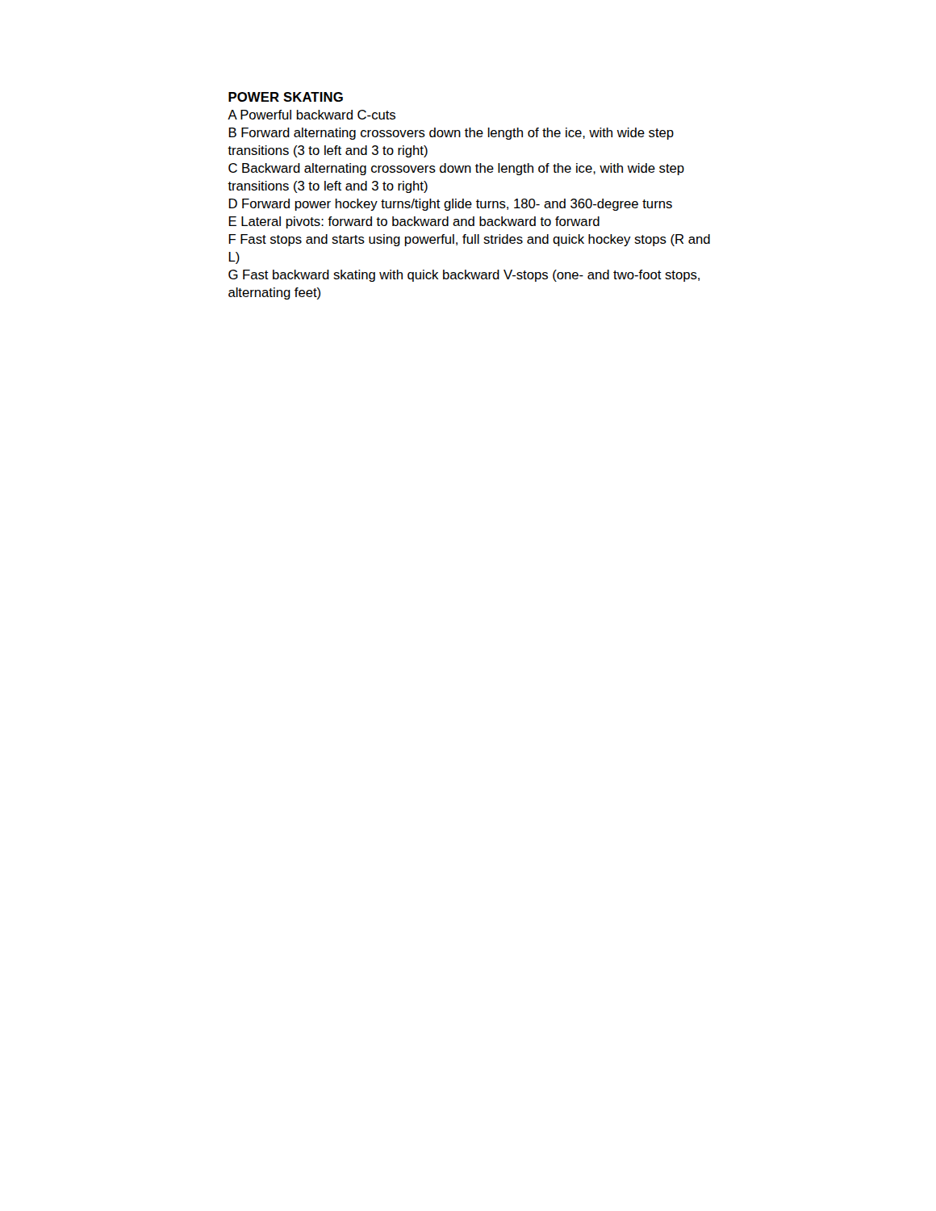POWER SKATING
A Powerful backward C-cuts
B Forward alternating crossovers down the length of the ice, with wide step transitions (3 to left and 3 to right)
C Backward alternating crossovers down the length of the ice, with wide step transitions (3 to left and 3 to right)
D Forward power hockey turns/tight glide turns, 180- and 360-degree turns
E Lateral pivots: forward to backward and backward to forward
F Fast stops and starts using powerful, full strides and quick hockey stops (R and L)
G Fast backward skating with quick backward V-stops (one- and two-foot stops, alternating feet)